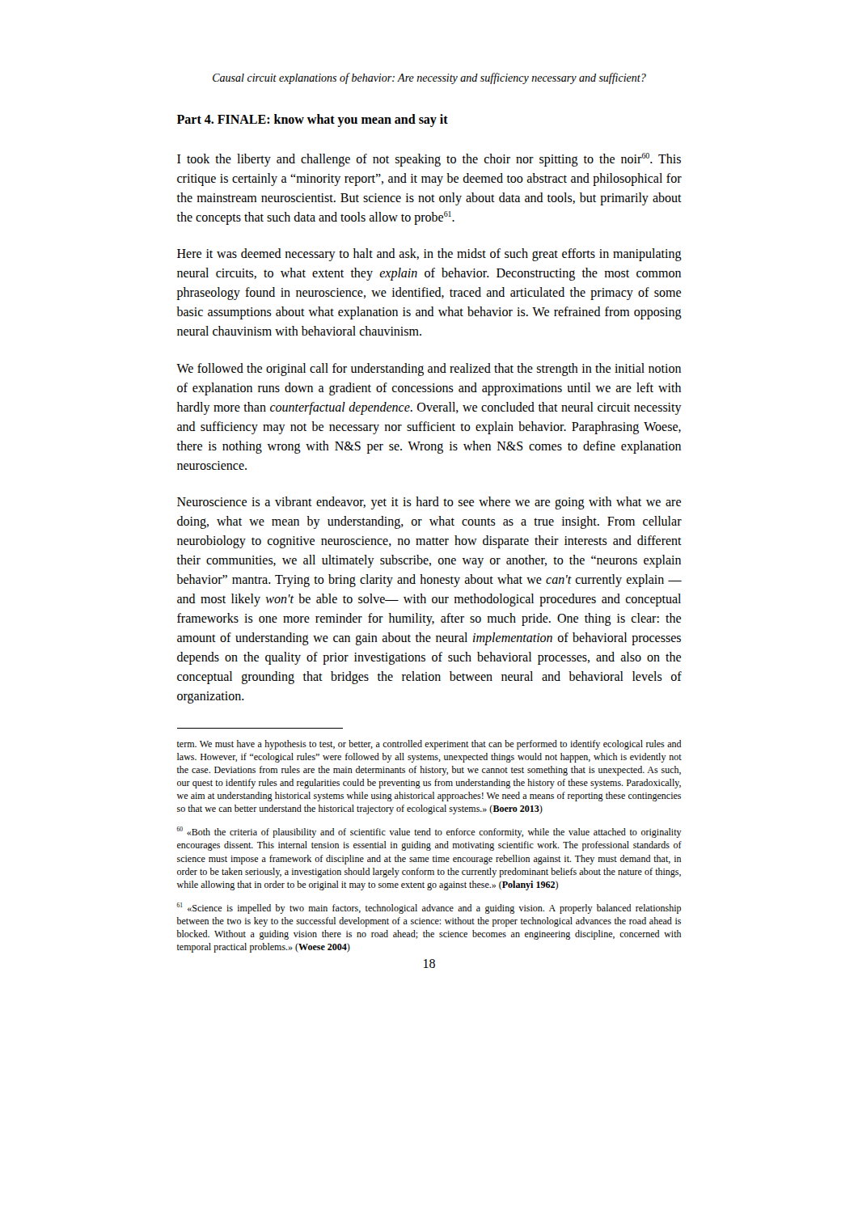Causal circuit explanations of behavior: Are necessity and sufficiency necessary and sufficient?
Part 4. FINALE: know what you mean and say it
I took the liberty and challenge of not speaking to the choir nor spitting to the noir60. This critique is certainly a “minority report”, and it may be deemed too abstract and philosophical for the mainstream neuroscientist. But science is not only about data and tools, but primarily about the concepts that such data and tools allow to probe61.
Here it was deemed necessary to halt and ask, in the midst of such great efforts in manipulating neural circuits, to what extent they explain of behavior. Deconstructing the most common phraseology found in neuroscience, we identified, traced and articulated the primacy of some basic assumptions about what explanation is and what behavior is. We refrained from opposing neural chauvinism with behavioral chauvinism.
We followed the original call for understanding and realized that the strength in the initial notion of explanation runs down a gradient of concessions and approximations until we are left with hardly more than counterfactual dependence. Overall, we concluded that neural circuit necessity and sufficiency may not be necessary nor sufficient to explain behavior. Paraphrasing Woese, there is nothing wrong with N&S per se. Wrong is when N&S comes to define explanation neuroscience.
Neuroscience is a vibrant endeavor, yet it is hard to see where we are going with what we are doing, what we mean by understanding, or what counts as a true insight. From cellular neurobiology to cognitive neuroscience, no matter how disparate their interests and different their communities, we all ultimately subscribe, one way or another, to the “neurons explain behavior” mantra. Trying to bring clarity and honesty about what we can't currently explain —and most likely won't be able to solve— with our methodological procedures and conceptual frameworks is one more reminder for humility, after so much pride. One thing is clear: the amount of understanding we can gain about the neural implementation of behavioral processes depends on the quality of prior investigations of such behavioral processes, and also on the conceptual grounding that bridges the relation between neural and behavioral levels of organization.
term. We must have a hypothesis to test, or better, a controlled experiment that can be performed to identify ecological rules and laws. However, if “ecological rules” were followed by all systems, unexpected things would not happen, which is evidently not the case. Deviations from rules are the main determinants of history, but we cannot test something that is unexpected. As such, our quest to identify rules and regularities could be preventing us from understanding the history of these systems. Paradoxically, we aim at understanding historical systems while using ahistorical approaches! We need a means of reporting these contingencies so that we can better understand the historical trajectory of ecological systems.» (Boero 2013)
60 «Both the criteria of plausibility and of scientific value tend to enforce conformity, while the value attached to originality encourages dissent. This internal tension is essential in guiding and motivating scientific work. The professional standards of science must impose a framework of discipline and at the same time encourage rebellion against it. They must demand that, in order to be taken seriously, a investigation should largely conform to the currently predominant beliefs about the nature of things, while allowing that in order to be original it may to some extent go against these.» (Polanyi 1962)
61 «Science is impelled by two main factors, technological advance and a guiding vision. A properly balanced relationship between the two is key to the successful development of a science: without the proper technological advances the road ahead is blocked. Without a guiding vision there is no road ahead; the science becomes an engineering discipline, concerned with temporal practical problems.» (Woese 2004)
18